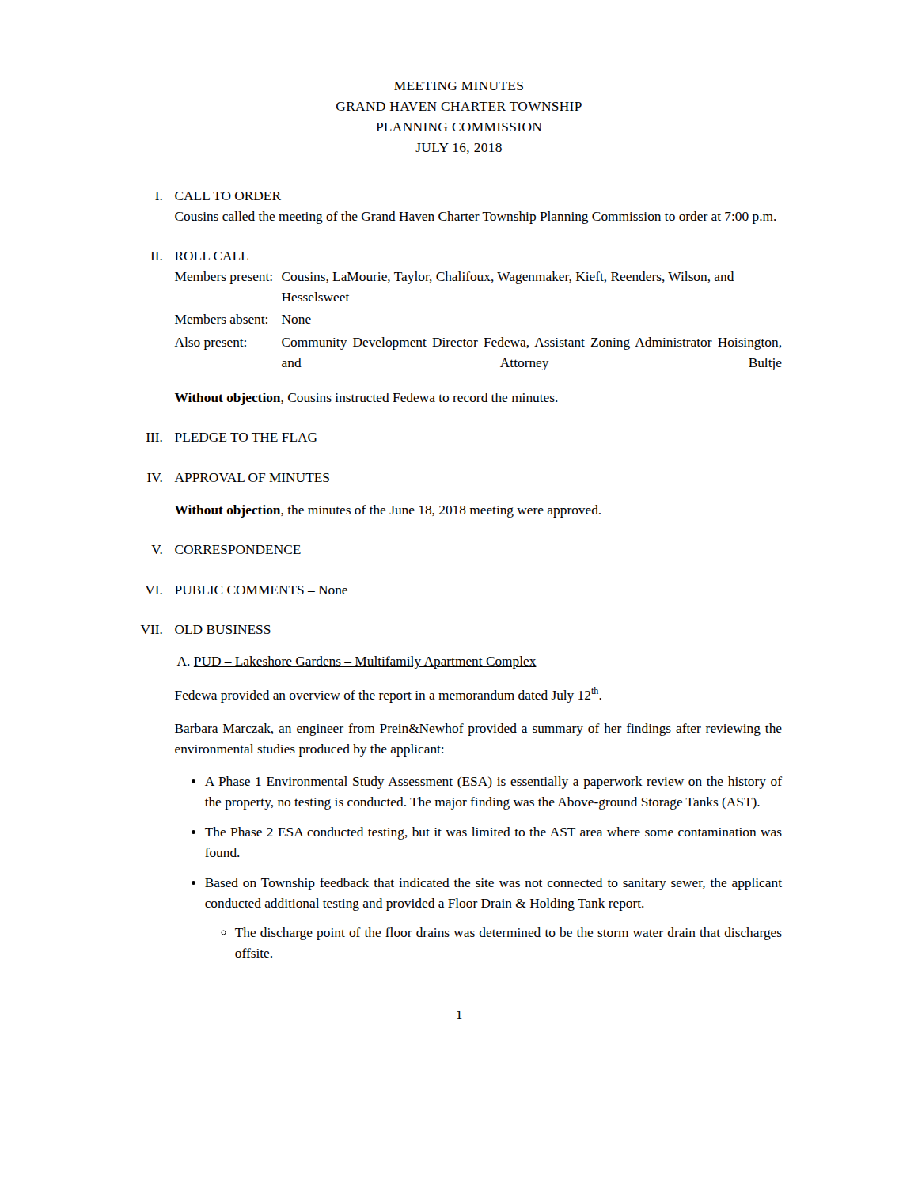MEETING MINUTES
GRAND HAVEN CHARTER TOWNSHIP
PLANNING COMMISSION
JULY 16, 2018
Call to Order
Cousins called the meeting of the Grand Haven Charter Township Planning Commission to order at 7:00 p.m.
Roll Call
| Members present: | Cousins, LaMourie, Taylor, Chalifoux, Wagenmaker, Kieft, Reenders, Wilson, and Hesselsweet |
| Members absent: | None |
| Also present: | Community Development Director Fedewa, Assistant Zoning Administrator Hoisington, and Attorney Bultje |
Without objection, Cousins instructed Fedewa to record the minutes.
Pledge to the Flag
Approval of Minutes
Without objection, the minutes of the June 18, 2018 meeting were approved.
Correspondence
Public Comments – None
Old Business
PUD – Lakeshore Gardens – Multifamily Apartment Complex
Fedewa provided an overview of the report in a memorandum dated July 12th.
Barbara Marczak, an engineer from Prein&Newhof provided a summary of her findings after reviewing the environmental studies produced by the applicant:
A Phase 1 Environmental Study Assessment (ESA) is essentially a paperwork review on the history of the property, no testing is conducted. The major finding was the Above-ground Storage Tanks (AST).
The Phase 2 ESA conducted testing, but it was limited to the AST area where some contamination was found.
Based on Township feedback that indicated the site was not connected to sanitary sewer, the applicant conducted additional testing and provided a Floor Drain & Holding Tank report.
The discharge point of the floor drains was determined to be the storm water drain that discharges offsite.
1